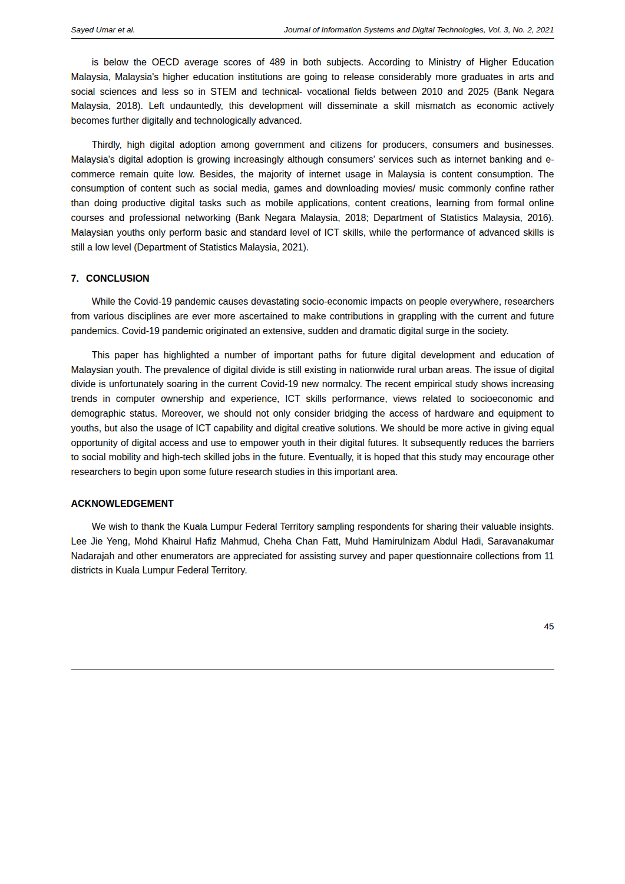Sayed Umar et al. Journal of Information Systems and Digital Technologies, Vol. 3, No. 2, 2021
is below the OECD average scores of 489 in both subjects. According to Ministry of Higher Education Malaysia, Malaysia's higher education institutions are going to release considerably more graduates in arts and social sciences and less so in STEM and technical- vocational fields between 2010 and 2025 (Bank Negara Malaysia, 2018). Left undauntedly, this development will disseminate a skill mismatch as economic actively becomes further digitally and technologically advanced.
Thirdly, high digital adoption among government and citizens for producers, consumers and businesses. Malaysia's digital adoption is growing increasingly although consumers' services such as internet banking and e-commerce remain quite low. Besides, the majority of internet usage in Malaysia is content consumption. The consumption of content such as social media, games and downloading movies/ music commonly confine rather than doing productive digital tasks such as mobile applications, content creations, learning from formal online courses and professional networking (Bank Negara Malaysia, 2018; Department of Statistics Malaysia, 2016). Malaysian youths only perform basic and standard level of ICT skills, while the performance of advanced skills is still a low level (Department of Statistics Malaysia, 2021).
7. CONCLUSION
While the Covid-19 pandemic causes devastating socio-economic impacts on people everywhere, researchers from various disciplines are ever more ascertained to make contributions in grappling with the current and future pandemics. Covid-19 pandemic originated an extensive, sudden and dramatic digital surge in the society.
This paper has highlighted a number of important paths for future digital development and education of Malaysian youth. The prevalence of digital divide is still existing in nationwide rural urban areas. The issue of digital divide is unfortunately soaring in the current Covid-19 new normalcy. The recent empirical study shows increasing trends in computer ownership and experience, ICT skills performance, views related to socioeconomic and demographic status. Moreover, we should not only consider bridging the access of hardware and equipment to youths, but also the usage of ICT capability and digital creative solutions. We should be more active in giving equal opportunity of digital access and use to empower youth in their digital futures. It subsequently reduces the barriers to social mobility and high-tech skilled jobs in the future. Eventually, it is hoped that this study may encourage other researchers to begin upon some future research studies in this important area.
ACKNOWLEDGEMENT
We wish to thank the Kuala Lumpur Federal Territory sampling respondents for sharing their valuable insights. Lee Jie Yeng, Mohd Khairul Hafiz Mahmud, Cheha Chan Fatt, Muhd Hamirulnizam Abdul Hadi, Saravanakumar Nadarajah and other enumerators are appreciated for assisting survey and paper questionnaire collections from 11 districts in Kuala Lumpur Federal Territory.
45